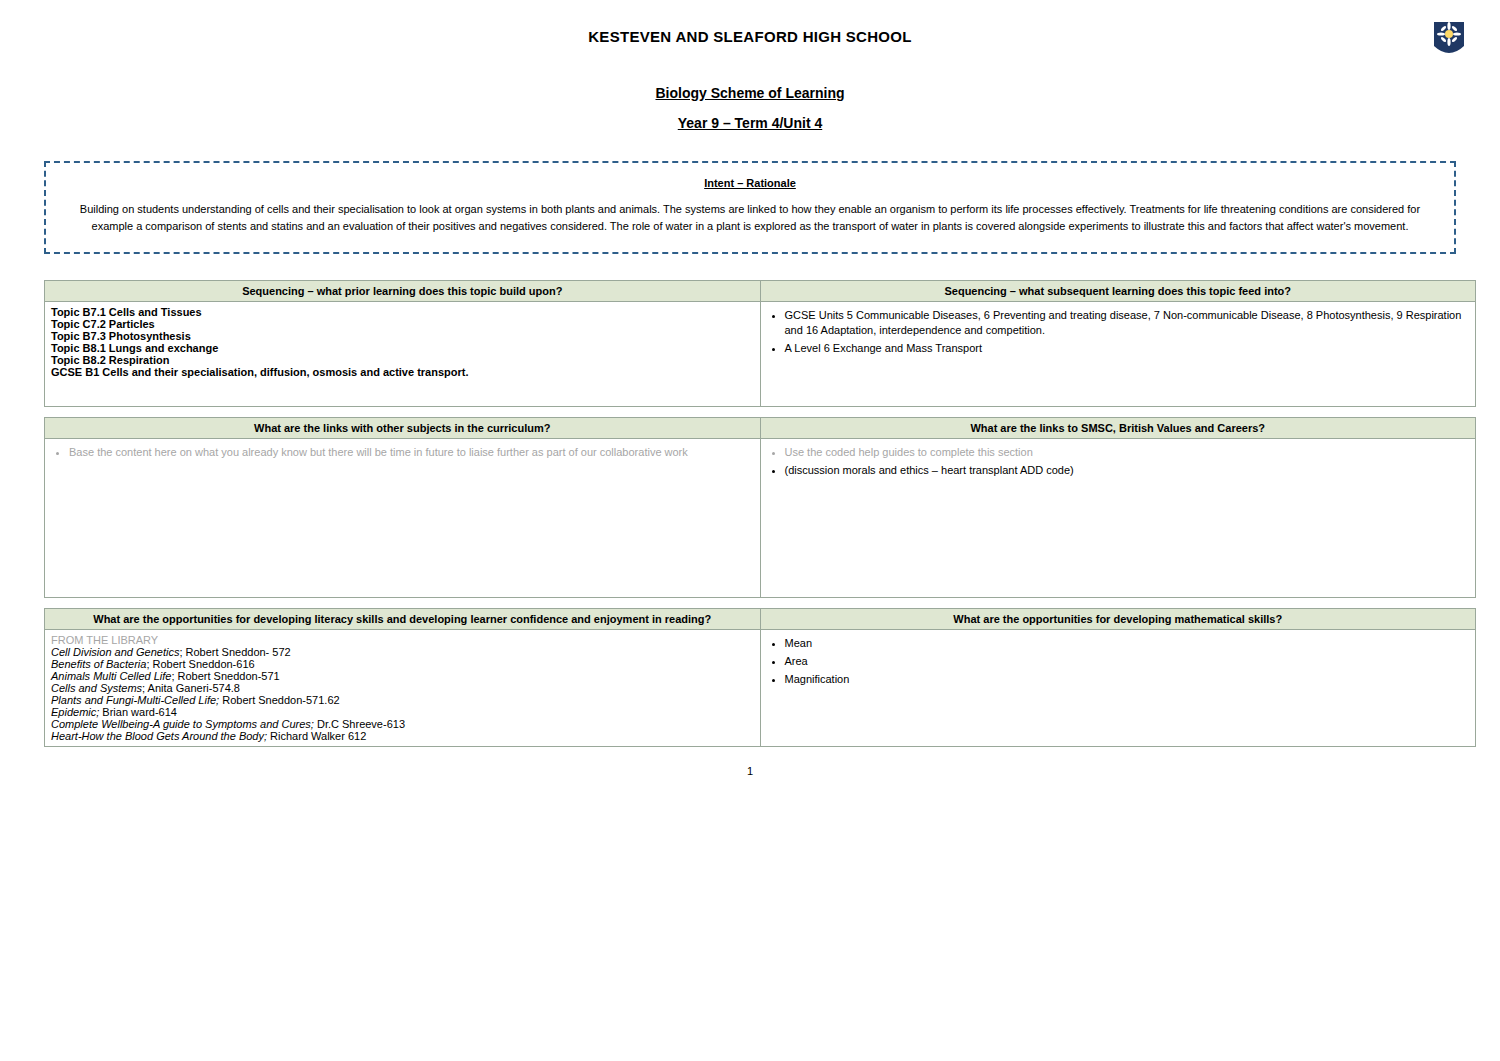KESTEVEN AND SLEAFORD HIGH SCHOOL
Biology Scheme of Learning
Year 9 – Term 4/Unit 4
Intent – Rationale
Building on students understanding of cells and their specialisation to look at organ systems in both plants and animals. The systems are linked to how they enable an organism to perform its life processes effectively. Treatments for life threatening conditions are considered for example a comparison of stents and statins and an evaluation of their positives and negatives considered. The role of water in a plant is explored as the transport of water in plants is covered alongside experiments to illustrate this and factors that affect water's movement.
| Sequencing – what prior learning does this topic build upon? | Sequencing – what subsequent learning does this topic feed into? |
| --- | --- |
| Topic B7.1 Cells and Tissues Topic C7.2 Particles Topic B7.3 Photosynthesis Topic B8.1 Lungs and exchange Topic B8.2 Respiration GCSE B1 Cells and their specialisation, diffusion, osmosis and active transport. | GCSE Units 5 Communicable Diseases, 6 Preventing and treating disease, 7 Non-communicable Disease, 8 Photosynthesis, 9 Respiration and 16 Adaptation, interdependence and competition. A Level 6 Exchange and Mass Transport |
| What are the links with other subjects in the curriculum? | What are the links to SMSC, British Values and Careers? |
| Base the content here on what you already know but there will be time in future to liaise further as part of our collaborative work | Use the coded help guides to complete this section (discussion morals and ethics – heart transplant ADD code) |
| What are the opportunities for developing literacy skills and developing learner confidence and enjoyment in reading? | What are the opportunities for developing mathematical skills? |
| FROM THE LIBRARY Cell Division and Genetics ; Robert Sneddon- 572 Benefits of Bacteria ; Robert Sneddon-616 Animals Multi Celled Life ; Robert Sneddon-571 Cells and Systems ; Anita Ganeri-574.8 Plants and Fungi-Multi-Celled Life; Robert Sneddon-571.62 Epidemic; Brian ward-614 Complete Wellbeing-A guide to Symptoms and Cures; Dr.C Shreeve-613 Heart-How the Blood Gets Around the Body; Richard Walker 612 | Mean Area Magnification |
1